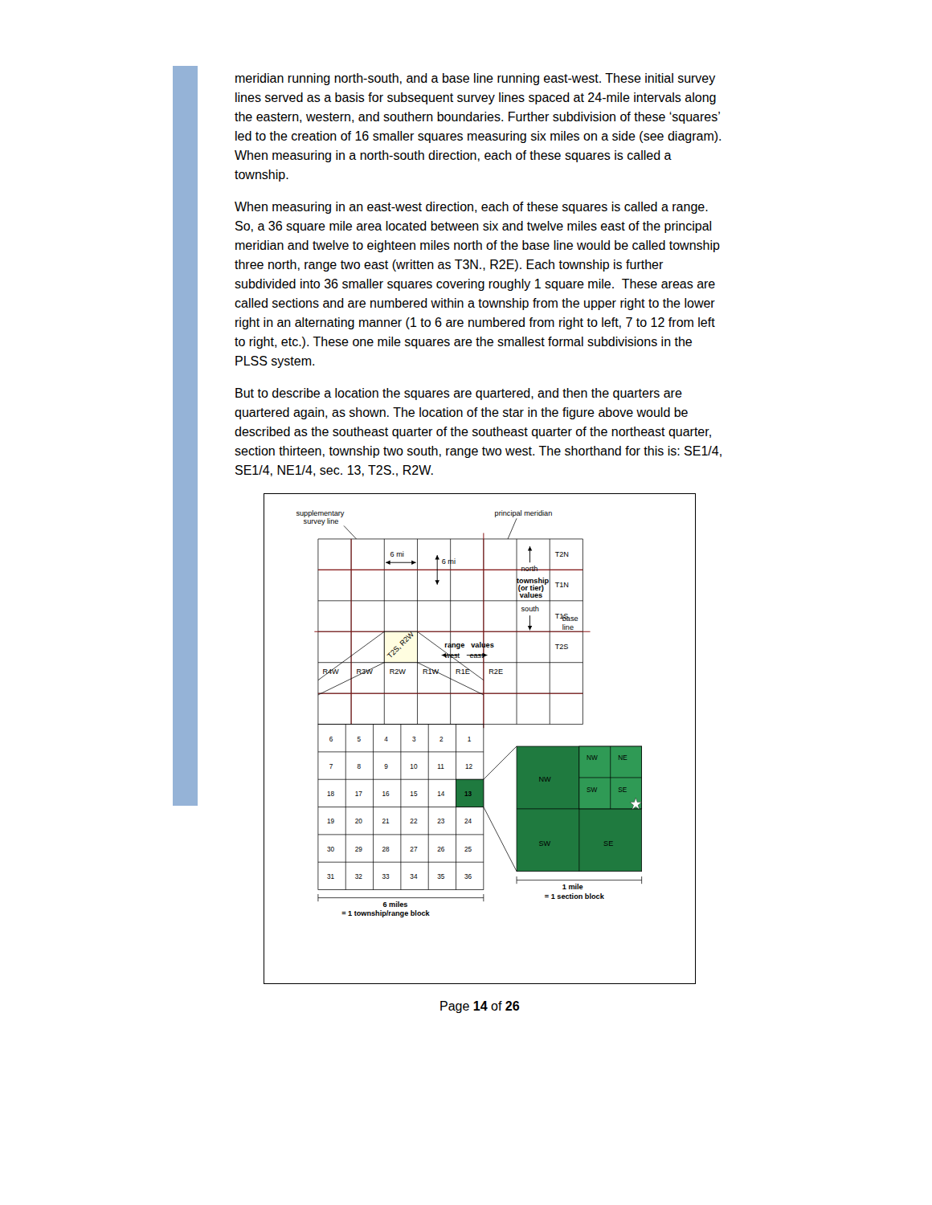meridian running north-south, and a base line running east-west. These initial survey lines served as a basis for subsequent survey lines spaced at 24-mile intervals along the eastern, western, and southern boundaries. Further subdivision of these ‘squares’ led to the creation of 16 smaller squares measuring six miles on a side (see diagram). When measuring in a north-south direction, each of these squares is called a township.
When measuring in an east-west direction, each of these squares is called a range. So, a 36 square mile area located between six and twelve miles east of the principal meridian and twelve to eighteen miles north of the base line would be called township three north, range two east (written as T3N., R2E). Each township is further subdivided into 36 smaller squares covering roughly 1 square mile. These areas are called sections and are numbered within a township from the upper right to the lower right in an alternating manner (1 to 6 are numbered from right to left, 7 to 12 from left to right, etc.). These one mile squares are the smallest formal subdivisions in the PLSS system.
But to describe a location the squares are quartered, and then the quarters are quartered again, as shown. The location of the star in the figure above would be described as the southeast quarter of the southeast quarter of the northeast quarter, section thirteen, township two south, range two west. The shorthand for this is: SE1/4, SE1/4, NE1/4, sec. 13, T2S., R2W.
supplementary survey line principal meridian 6 mi 6 mi north township (or tier) values south range values west east base line T2N T1N T1S T2S R4W R3W R2W R1W R1E R2E T2S, R2W 6 5 4 3 2 1 7 8 9 10 11 12 18 17 16 15 14 13 19 20 21 22 23 24 30 29 28 27 26 25 31 32 33 34 35 36 6 miles = 1 township/range block NW SW SE NW NE SW SE 1 mile = 1 section block
Page 14 of 26